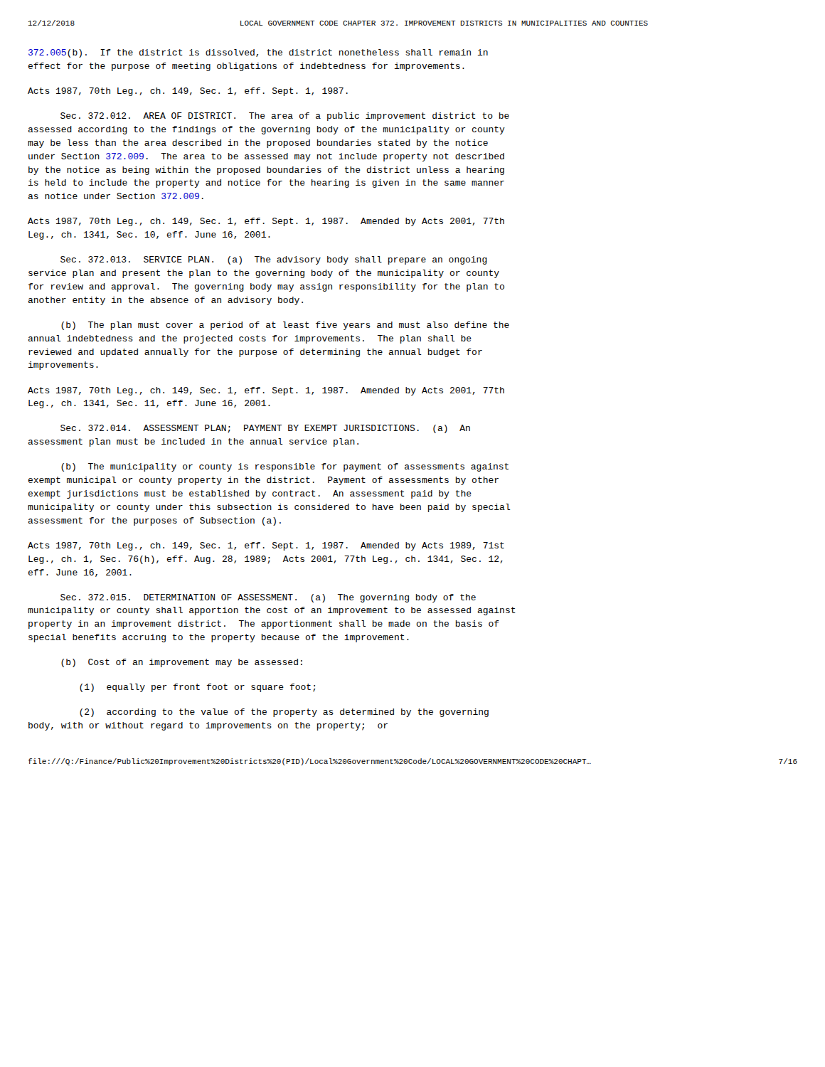12/12/2018 LOCAL GOVERNMENT CODE CHAPTER 372. IMPROVEMENT DISTRICTS IN MUNICIPALITIES AND COUNTIES
372.005(b). If the district is dissolved, the district nonetheless shall remain in effect for the purpose of meeting obligations of indebtedness for improvements.
Acts 1987, 70th Leg., ch. 149, Sec. 1, eff. Sept. 1, 1987.
Sec. 372.012. AREA OF DISTRICT. The area of a public improvement district to be assessed according to the findings of the governing body of the municipality or county may be less than the area described in the proposed boundaries stated by the notice under Section 372.009. The area to be assessed may not include property not described by the notice as being within the proposed boundaries of the district unless a hearing is held to include the property and notice for the hearing is given in the same manner as notice under Section 372.009.
Acts 1987, 70th Leg., ch. 149, Sec. 1, eff. Sept. 1, 1987. Amended by Acts 2001, 77th Leg., ch. 1341, Sec. 10, eff. June 16, 2001.
Sec. 372.013. SERVICE PLAN. (a) The advisory body shall prepare an ongoing service plan and present the plan to the governing body of the municipality or county for review and approval. The governing body may assign responsibility for the plan to another entity in the absence of an advisory body.
(b) The plan must cover a period of at least five years and must also define the annual indebtedness and the projected costs for improvements. The plan shall be reviewed and updated annually for the purpose of determining the annual budget for improvements.
Acts 1987, 70th Leg., ch. 149, Sec. 1, eff. Sept. 1, 1987. Amended by Acts 2001, 77th Leg., ch. 1341, Sec. 11, eff. June 16, 2001.
Sec. 372.014. ASSESSMENT PLAN; PAYMENT BY EXEMPT JURISDICTIONS. (a) An assessment plan must be included in the annual service plan.
(b) The municipality or county is responsible for payment of assessments against exempt municipal or county property in the district. Payment of assessments by other exempt jurisdictions must be established by contract. An assessment paid by the municipality or county under this subsection is considered to have been paid by special assessment for the purposes of Subsection (a).
Acts 1987, 70th Leg., ch. 149, Sec. 1, eff. Sept. 1, 1987. Amended by Acts 1989, 71st Leg., ch. 1, Sec. 76(h), eff. Aug. 28, 1989; Acts 2001, 77th Leg., ch. 1341, Sec. 12, eff. June 16, 2001.
Sec. 372.015. DETERMINATION OF ASSESSMENT. (a) The governing body of the municipality or county shall apportion the cost of an improvement to be assessed against property in an improvement district. The apportionment shall be made on the basis of special benefits accruing to the property because of the improvement.
(b) Cost of an improvement may be assessed:
(1) equally per front foot or square foot;
(2) according to the value of the property as determined by the governing body, with or without regard to improvements on the property; or
file:///Q:/Finance/Public%20Improvement%20Districts%20(PID)/Local%20Government%20Code/LOCAL%20GOVERNMENT%20CODE%20CHAPT… 7/16